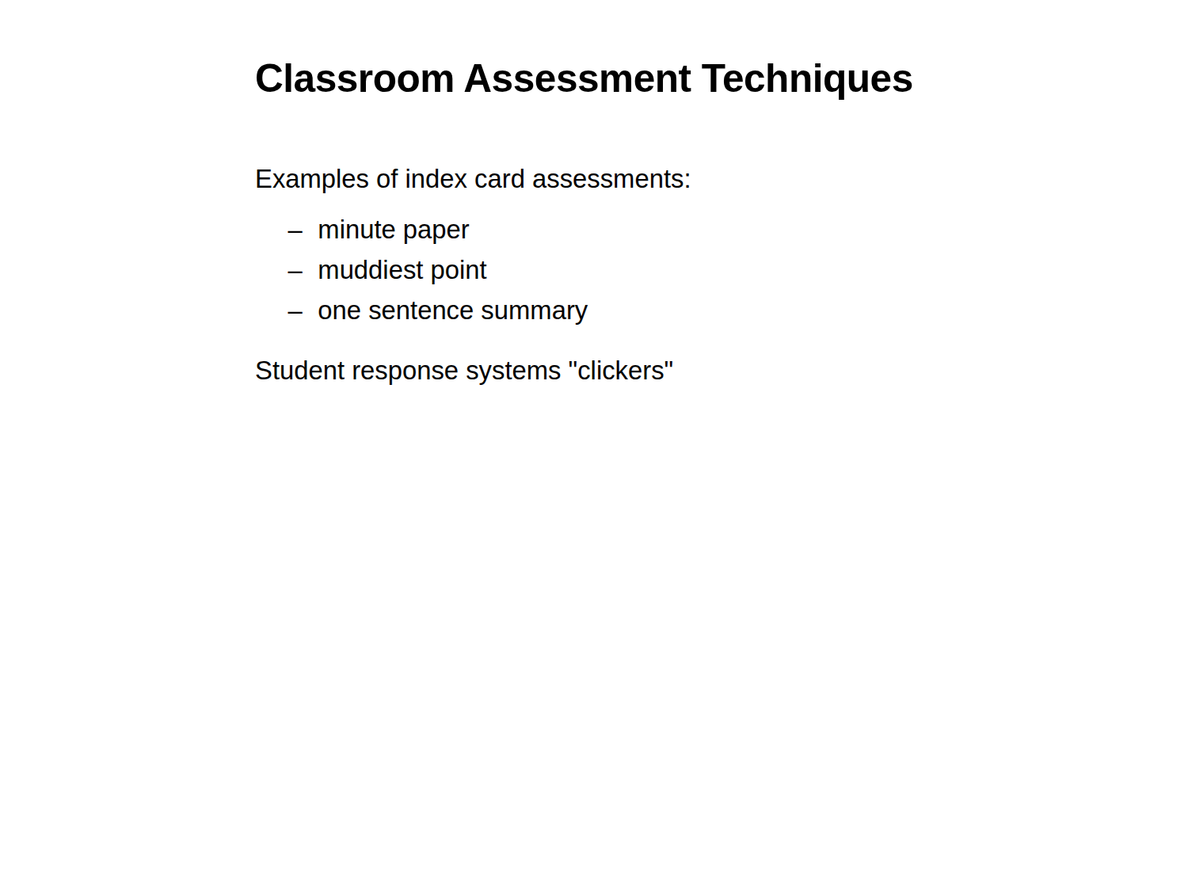Classroom Assessment Techniques
Examples of index card assessments:
minute paper
muddiest point
one sentence summary
Student response systems "clickers"